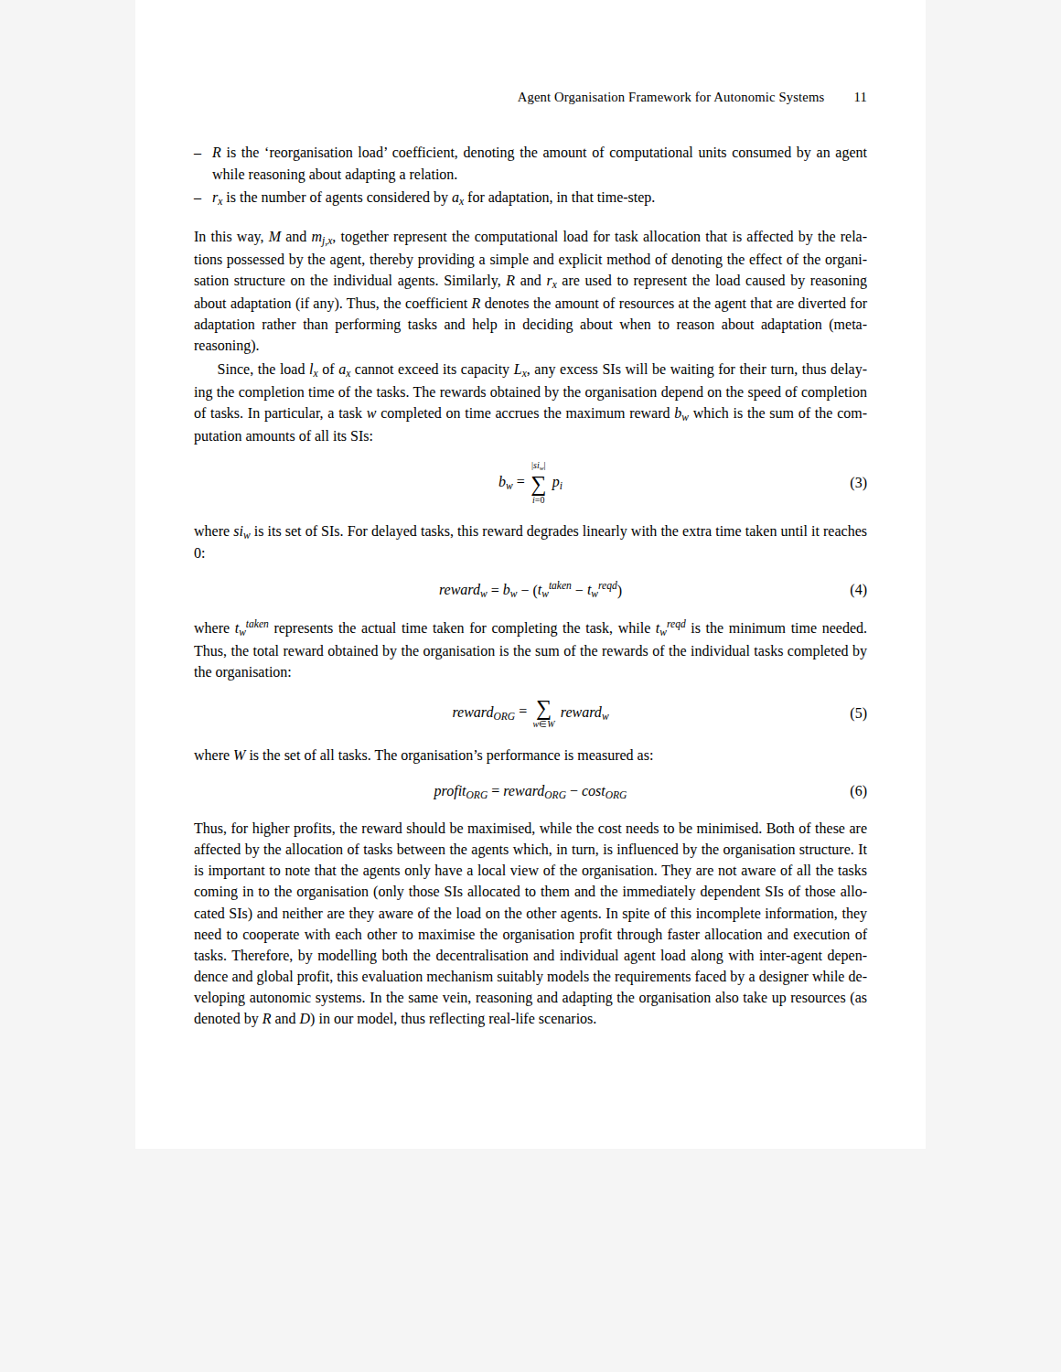Agent Organisation Framework for Autonomic Systems 11
R is the ‘reorganisation load’ coefficient, denoting the amount of computational units consumed by an agent while reasoning about adapting a relation.
rx is the number of agents considered by ax for adaptation, in that time-step.
In this way, M and mj,x, together represent the computational load for task allocation that is affected by the relations possessed by the agent, thereby providing a simple and explicit method of denoting the effect of the organisation structure on the individual agents. Similarly, R and rx are used to represent the load caused by reasoning about adaptation (if any). Thus, the coefficient R denotes the amount of resources at the agent that are diverted for adaptation rather than performing tasks and help in deciding about when to reason about adaptation (meta-reasoning).
Since, the load lx of ax cannot exceed its capacity Lx, any excess SIs will be waiting for their turn, thus delaying the completion time of the tasks. The rewards obtained by the organisation depend on the speed of completion of tasks. In particular, a task w completed on time accrues the maximum reward bw which is the sum of the computation amounts of all its SIs:
bw = |siw| ∑ i=0 pi
(3)
where siw is its set of SIs. For delayed tasks, this reward degrades linearly with the extra time taken until it reaches 0:
rewardw = bw − (twtaken − twreqd)
(4)
where twtaken represents the actual time taken for completing the task, while twreqd is the minimum time needed. Thus, the total reward obtained by the organisation is the sum of the rewards of the individual tasks completed by the organisation:
rewardORG = ∑ w∈W rewardw
(5)
where W is the set of all tasks. The organisation’s performance is measured as:
profitORG = rewardORG − costORG
(6)
Thus, for higher profits, the reward should be maximised, while the cost needs to be minimised. Both of these are affected by the allocation of tasks between the agents which, in turn, is influenced by the organisation structure. It is important to note that the agents only have a local view of the organisation. They are not aware of all the tasks coming in to the organisation (only those SIs allocated to them and the immediately dependent SIs of those allocated SIs) and neither are they aware of the load on the other agents. In spite of this incomplete information, they need to cooperate with each other to maximise the organisation profit through faster allocation and execution of tasks. Therefore, by modelling both the decentralisation and individual agent load along with inter-agent dependence and global profit, this evaluation mechanism suitably models the requirements faced by a designer while developing autonomic systems. In the same vein, reasoning and adapting the organisation also take up resources (as denoted by R and D) in our model, thus reflecting real-life scenarios.